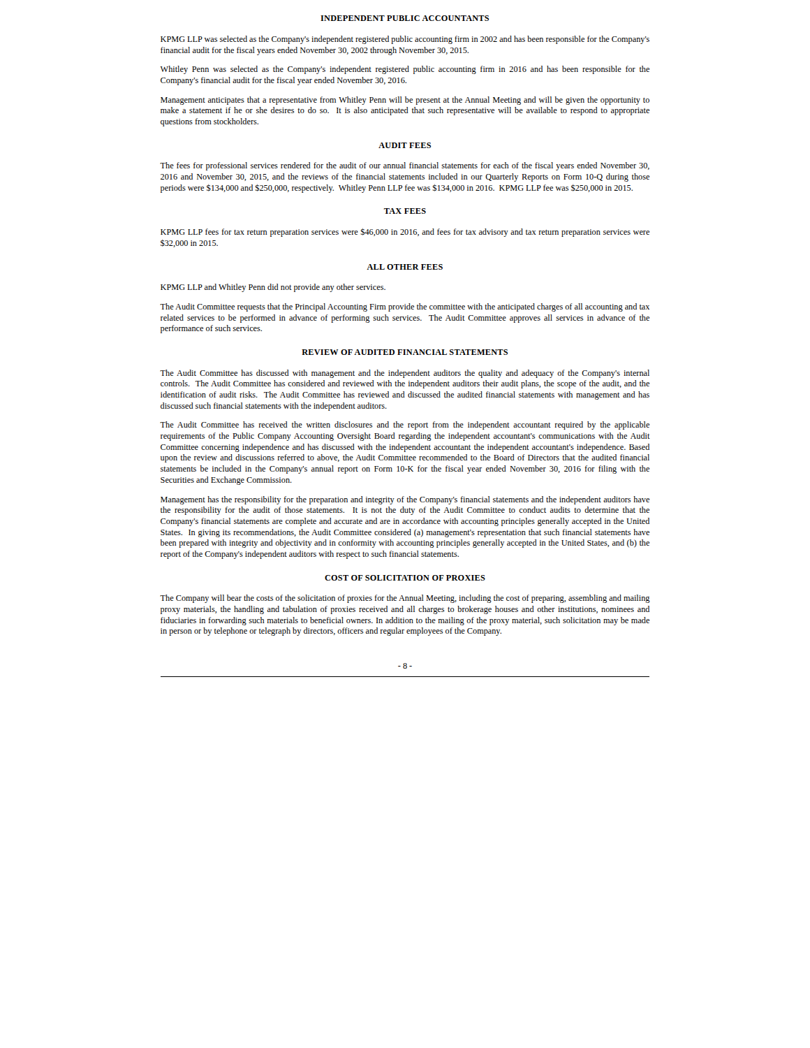INDEPENDENT PUBLIC ACCOUNTANTS
KPMG LLP was selected as the Company's independent registered public accounting firm in 2002 and has been responsible for the Company's financial audit for the fiscal years ended November 30, 2002 through November 30, 2015.
Whitley Penn was selected as the Company's independent registered public accounting firm in 2016 and has been responsible for the Company's financial audit for the fiscal year ended November 30, 2016.
Management anticipates that a representative from Whitley Penn will be present at the Annual Meeting and will be given the opportunity to make a statement if he or she desires to do so. It is also anticipated that such representative will be available to respond to appropriate questions from stockholders.
AUDIT FEES
The fees for professional services rendered for the audit of our annual financial statements for each of the fiscal years ended November 30, 2016 and November 30, 2015, and the reviews of the financial statements included in our Quarterly Reports on Form 10-Q during those periods were $134,000 and $250,000, respectively. Whitley Penn LLP fee was $134,000 in 2016. KPMG LLP fee was $250,000 in 2015.
TAX FEES
KPMG LLP fees for tax return preparation services were $46,000 in 2016, and fees for tax advisory and tax return preparation services were $32,000 in 2015.
ALL OTHER FEES
KPMG LLP and Whitley Penn did not provide any other services.
The Audit Committee requests that the Principal Accounting Firm provide the committee with the anticipated charges of all accounting and tax related services to be performed in advance of performing such services. The Audit Committee approves all services in advance of the performance of such services.
REVIEW OF AUDITED FINANCIAL STATEMENTS
The Audit Committee has discussed with management and the independent auditors the quality and adequacy of the Company's internal controls. The Audit Committee has considered and reviewed with the independent auditors their audit plans, the scope of the audit, and the identification of audit risks. The Audit Committee has reviewed and discussed the audited financial statements with management and has discussed such financial statements with the independent auditors.
The Audit Committee has received the written disclosures and the report from the independent accountant required by the applicable requirements of the Public Company Accounting Oversight Board regarding the independent accountant's communications with the Audit Committee concerning independence and has discussed with the independent accountant the independent accountant's independence. Based upon the review and discussions referred to above, the Audit Committee recommended to the Board of Directors that the audited financial statements be included in the Company's annual report on Form 10-K for the fiscal year ended November 30, 2016 for filing with the Securities and Exchange Commission.
Management has the responsibility for the preparation and integrity of the Company's financial statements and the independent auditors have the responsibility for the audit of those statements. It is not the duty of the Audit Committee to conduct audits to determine that the Company's financial statements are complete and accurate and are in accordance with accounting principles generally accepted in the United States. In giving its recommendations, the Audit Committee considered (a) management's representation that such financial statements have been prepared with integrity and objectivity and in conformity with accounting principles generally accepted in the United States, and (b) the report of the Company's independent auditors with respect to such financial statements.
COST OF SOLICITATION OF PROXIES
The Company will bear the costs of the solicitation of proxies for the Annual Meeting, including the cost of preparing, assembling and mailing proxy materials, the handling and tabulation of proxies received and all charges to brokerage houses and other institutions, nominees and fiduciaries in forwarding such materials to beneficial owners. In addition to the mailing of the proxy material, such solicitation may be made in person or by telephone or telegraph by directors, officers and regular employees of the Company.
- 8 -